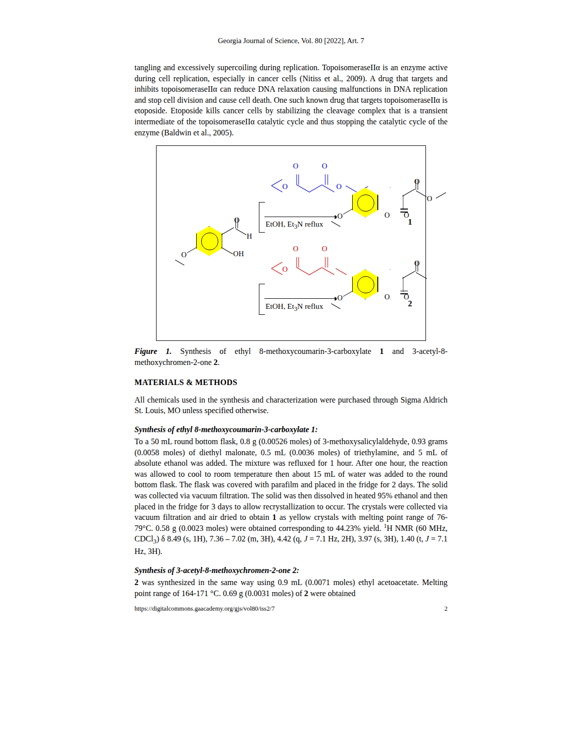Georgia Journal of Science, Vol. 80 [2022], Art. 7
tangling and excessively supercoiling during replication. TopoisomeraseIIα is an enzyme active during cell replication, especially in cancer cells (Nitiss et al., 2009). A drug that targets and inhibits topoisomeraseIIα can reduce DNA relaxation causing malfunctions in DNA replication and stop cell division and cause cell death. One such known drug that targets topoisomeraseIIα is etoposide. Etoposide kills cancer cells by stabilizing the cleavage complex that is a transient intermediate of the topoisomeraseIIα catalytic cycle and thus stopping the catalytic cycle of the enzyme (Baldwin et al., 2005).
O
H
OH
O
O
O
O
O
EtOH, Et3N reflux
O
O
O
O
O
1
O
O
O
EtOH, Et3N reflux
O
O
O
O
2
Figure 1. Synthesis of ethyl 8-methoxycoumarin-3-carboxylate 1 and 3-acetyl-8-methoxychromen-2-one 2.
MATERIALS & METHODS
All chemicals used in the synthesis and characterization were purchased through Sigma Aldrich St. Louis, MO unless specified otherwise.
Synthesis of ethyl 8-methoxycoumarin-3-carboxylate 1:
To a 50 mL round bottom flask, 0.8 g (0.00526 moles) of 3-methoxysalicylaldehyde, 0.93 grams (0.0058 moles) of diethyl malonate, 0.5 mL (0.0036 moles) of triethylamine, and 5 mL of absolute ethanol was added. The mixture was refluxed for 1 hour. After one hour, the reaction was allowed to cool to room temperature then about 15 mL of water was added to the round bottom flask. The flask was covered with parafilm and placed in the fridge for 2 days. The solid was collected via vacuum filtration. The solid was then dissolved in heated 95% ethanol and then placed in the fridge for 3 days to allow recrystallization to occur. The crystals were collected via vacuum filtration and air dried to obtain 1 as yellow crystals with melting point range of 76-79°C. 0.58 g (0.0023 moles) were obtained corresponding to 44.23% yield. 1H NMR (60 MHz, CDCl3) δ 8.49 (s, 1H), 7.36 – 7.02 (m, 3H), 4.42 (q, J = 7.1 Hz, 2H), 3.97 (s, 3H), 1.40 (t, J = 7.1 Hz, 3H).
Synthesis of 3-acetyl-8-methoxychromen-2-one 2:
2 was synthesized in the same way using 0.9 mL (0.0071 moles) ethyl acetoacetate. Melting point range of 164-171 °C. 0.69 g (0.0031 moles) of 2 were obtained
https://digitalcommons.gaacademy.org/gjs/vol80/iss2/7 2